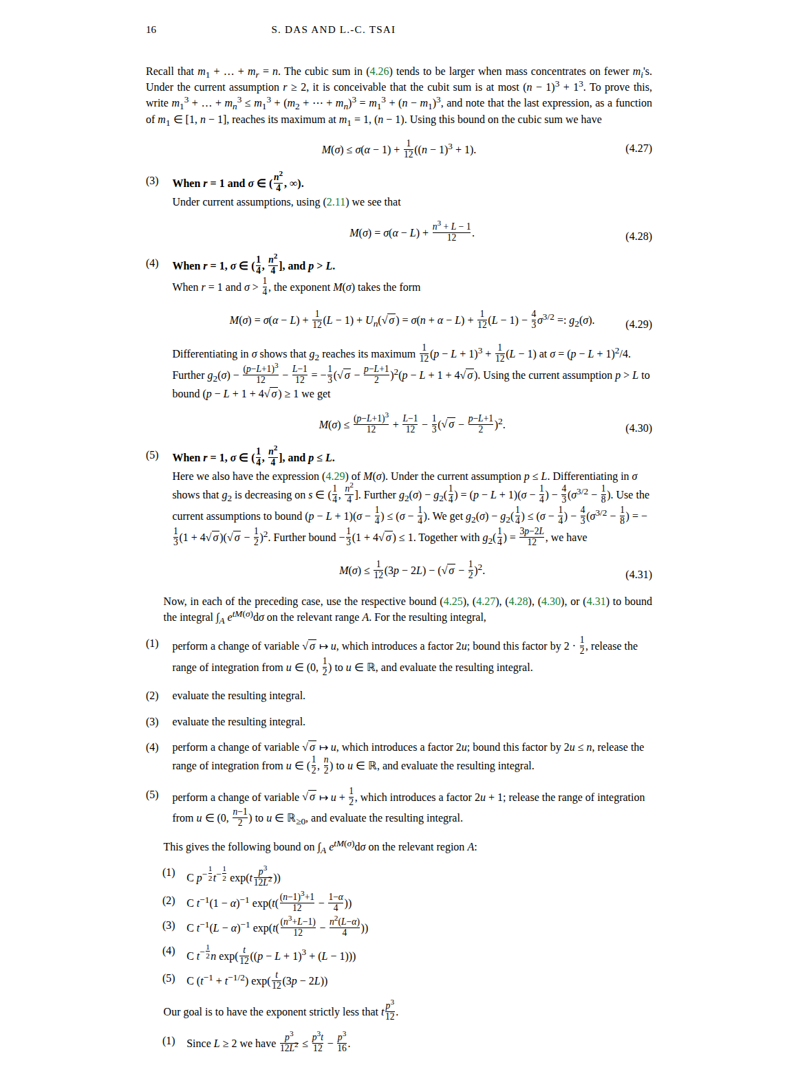16 S. DAS AND L.-C. TSAI
Recall that m1 + … + mr = n. The cubic sum in (4.26) tends to be larger when mass concentrates on fewer mi's. Under the current assumption r ≥ 2, it is conceivable that the cubit sum is at most (n − 1)3 + 13. To prove this, write m13 + … + mn3 ≤ m13 + (m2 + ⋯ + mn)3 = m13 + (n − m1)3, and note that the last expression, as a function of m1 ∈ [1, n − 1], reaches its maximum at m1 = 1, (n − 1). Using this bound on the cubic sum we have
M(σ) ≤ σ(α − 1) + 112((n − 1)3 + 1).
(4.27)
(3) When r = 1 and σ ∈ (n24, ∞).
Under current assumptions, using (2.11) we see that
M(σ) = σ(α − L) + n3 + L − 112.
(4.28)
(4) When r = 1, σ ∈ (14, n24], and p > L.
When r = 1 and σ > 14, the exponent M(σ) takes the form
M(σ) = σ(α − L) + 112(L − 1) + Un(√σ) = σ(n + α − L) + 112(L − 1) − 43 σ3/2 =: g2(σ).
(4.29)
Differentiating in σ shows that g2 reaches its maximum 112(p − L + 1)3 + 112(L − 1) at σ = (p − L + 1)2/4. Further g2(σ) − (p−L+1)312 − L−112 = −13(√σ − p−L+12)2(p − L + 1 + 4√σ). Using the current assumption p > L to bound (p − L + 1 + 4√σ) ≥ 1 we get
M(σ) ≤ (p−L+1)312 + L−112 − 13(√σ − p−L+12)2.
(4.30)
(5) When r = 1, σ ∈ (14, n24], and p ≤ L.
Here we also have the expression (4.29) of M(σ). Under the current assumption p ≤ L. Differentiating in σ shows that g2 is decreasing on s ∈ (14, n24]. Further g2(σ) − g2(14) = (p − L + 1)(σ − 14) − 43(σ3/2 − 18). Use the current assumptions to bound (p − L + 1)(σ − 14) ≤ (σ − 14). We get g2(σ) − g2(14) ≤ (σ − 14) − 43(σ3/2 − 18) = −13(1 + 4√σ)(√σ − 12)2. Further bound −13(1 + 4√σ) ≤ 1. Together with g2(14) = 3p−2L 12, we have
M(σ) ≤ 112(3p − 2L) − (√σ − 12)2.
(4.31)
Now, in each of the preceding case, use the respective bound (4.25), (4.27), (4.28), (4.30), or (4.31) to bound the integral ∫A etM(σ)dσ on the relevant range A. For the resulting integral,
(1) perform a change of variable √σ ↦ u, which introduces a factor 2u; bound this factor by 2 · 12, release the range of integration from u ∈ (0, 12) to u ∈ ℝ, and evaluate the resulting integral.
(2) evaluate the resulting integral.
(3) evaluate the resulting integral.
(4) perform a change of variable √σ ↦ u, which introduces a factor 2u; bound this factor by 2u ≤ n, release the range of integration from u ∈ (12, n 2) to u ∈ ℝ, and evaluate the resulting integral.
(5) perform a change of variable √σ ↦ u + 12, which introduces a factor 2u + 1; release the range of integration from u ∈ (0, n−12) to u ∈ ℝ≥0, and evaluate the resulting integral.
This gives the following bound on ∫A etM(σ)dσ on the relevant region A:
(1) C p−12t−12 exp(tp312L2))
(2) C t−1(1 − α)−1 exp(t((n−1)3+112 − 1−α 4))
(3) C t−1(L − α)−1 exp(t((n3+L−1) 12 − n2(L−α) 4))
(4) C t−12n exp(t 12((p − L + 1)3 + (L − 1)))
(5) C (t−1 + t−1/2) exp(t 12(3p − 2L))
Our goal is to have the exponent strictly less that tp312.
(1) Since L ≥ 2 we have p312L2 ≤ p3t 12 − p316.